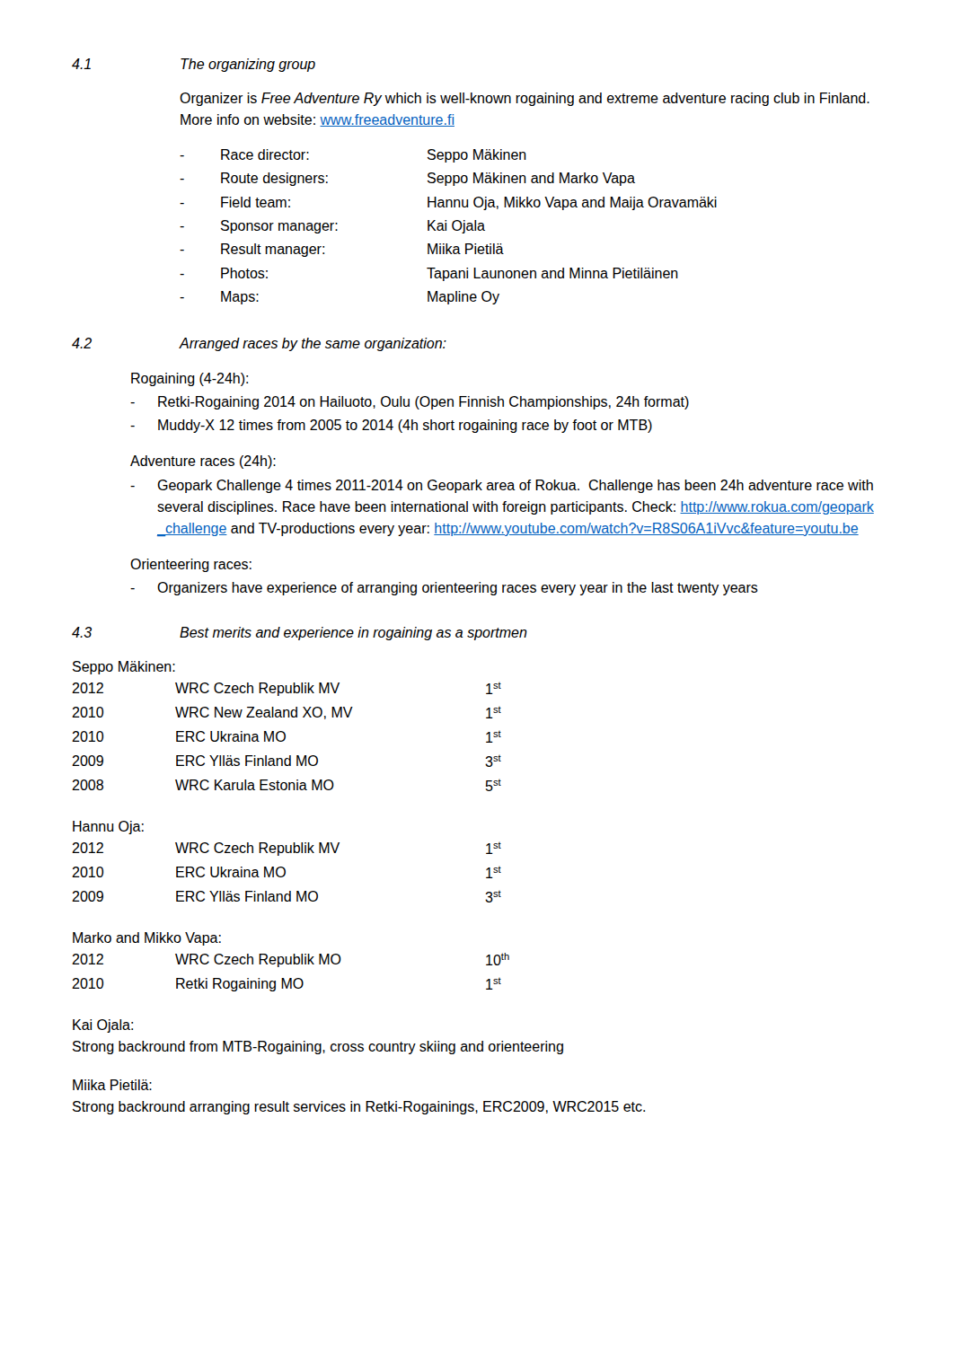4.1 The organizing group
Organizer is Free Adventure Ry which is well-known rogaining and extreme adventure racing club in Finland. More info on website: www.freeadventure.fi
| - | Race director: | Seppo Mäkinen |
| - | Route designers: | Seppo Mäkinen and Marko Vapa |
| - | Field team: | Hannu Oja, Mikko Vapa and Maija Oravamäki |
| - | Sponsor manager: | Kai Ojala |
| - | Result manager: | Miika Pietilä |
| - | Photos: | Tapani Launonen and Minna Pietiläinen |
| - | Maps: | Mapline Oy |
4.2 Arranged races by the same organization:
Rogaining (4-24h):
Retki-Rogaining 2014 on Hailuoto, Oulu (Open Finnish Championships, 24h format)
Muddy-X 12 times from 2005 to 2014 (4h short rogaining race by foot or MTB)
Adventure races (24h):
Geopark Challenge 4 times 2011-2014 on Geopark area of Rokua. Challenge has been 24h adventure race with several disciplines. Race have been international with foreign participants. Check: http://www.rokua.com/geopark_challenge and TV-productions every year: http://www.youtube.com/watch?v=R8S06A1iVvc&feature=youtu.be
Orienteering races:
Organizers have experience of arranging orienteering races every year in the last twenty years
4.3 Best merits and experience in rogaining as a sportmen
Seppo Mäkinen:
| 2012 | WRC Czech Republik MV | 1 st |
| 2010 | WRC New Zealand XO, MV | 1 st |
| 2010 | ERC Ukraina MO | 1 st |
| 2009 | ERC Ylläs Finland MO | 3 st |
| 2008 | WRC Karula Estonia MO | 5 st |
Hannu Oja:
| 2012 | WRC Czech Republik MV | 1 st |
| 2010 | ERC Ukraina MO | 1 st |
| 2009 | ERC Ylläs Finland MO | 3 st |
Marko and Mikko Vapa:
| 2012 | WRC Czech Republik MO | 10 th |
| 2010 | Retki Rogaining MO | 1 st |
Kai Ojala:
Strong backround from MTB-Rogaining, cross country skiing and orienteering
Miika Pietilä:
Strong backround arranging result services in Retki-Rogainings, ERC2009, WRC2015 etc.